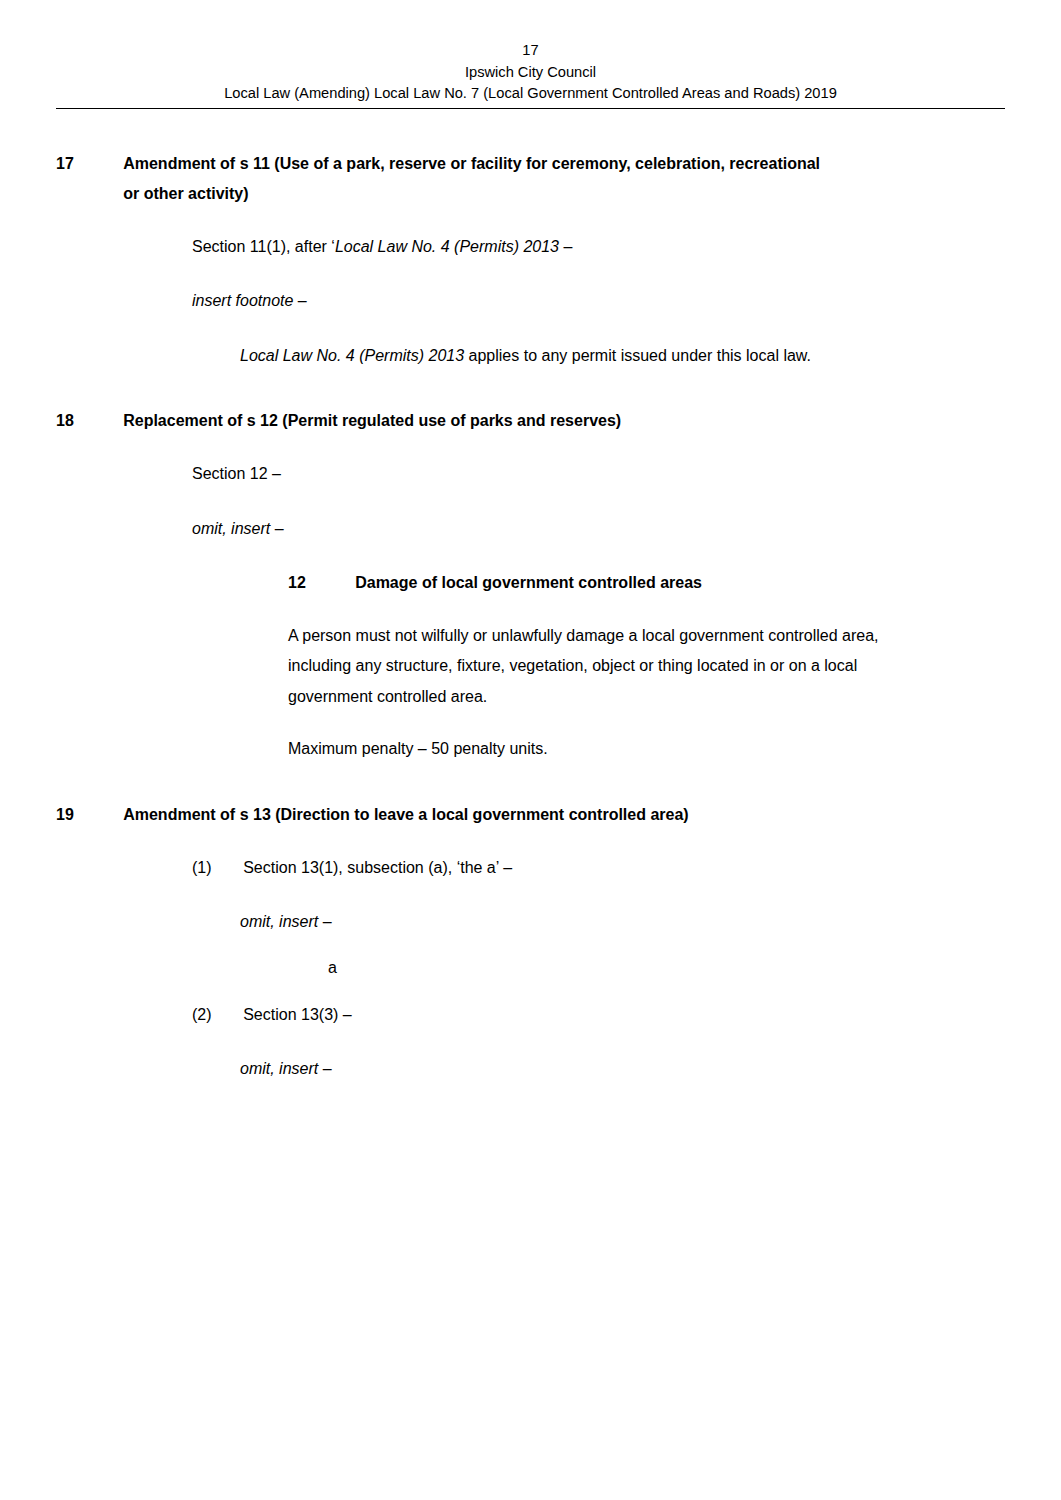17
Ipswich City Council
Local Law (Amending) Local Law No. 7 (Local Government Controlled Areas and Roads) 2019
17 Amendment of s 11 (Use of a park, reserve or facility for ceremony, celebration, recreational or other activity)
Section 11(1), after ‘Local Law No. 4 (Permits) 2013 –
insert footnote –
Local Law No. 4 (Permits) 2013 applies to any permit issued under this local law.
18 Replacement of s 12 (Permit regulated use of parks and reserves)
Section 12 –
omit, insert –
12 Damage of local government controlled areas
A person must not wilfully or unlawfully damage a local government controlled area, including any structure, fixture, vegetation, object or thing located in or on a local government controlled area.
Maximum penalty – 50 penalty units.
19 Amendment of s 13 (Direction to leave a local government controlled area)
(1) Section 13(1), subsection (a), ‘the a’ –
omit, insert –
a
(2) Section 13(3) –
omit, insert –